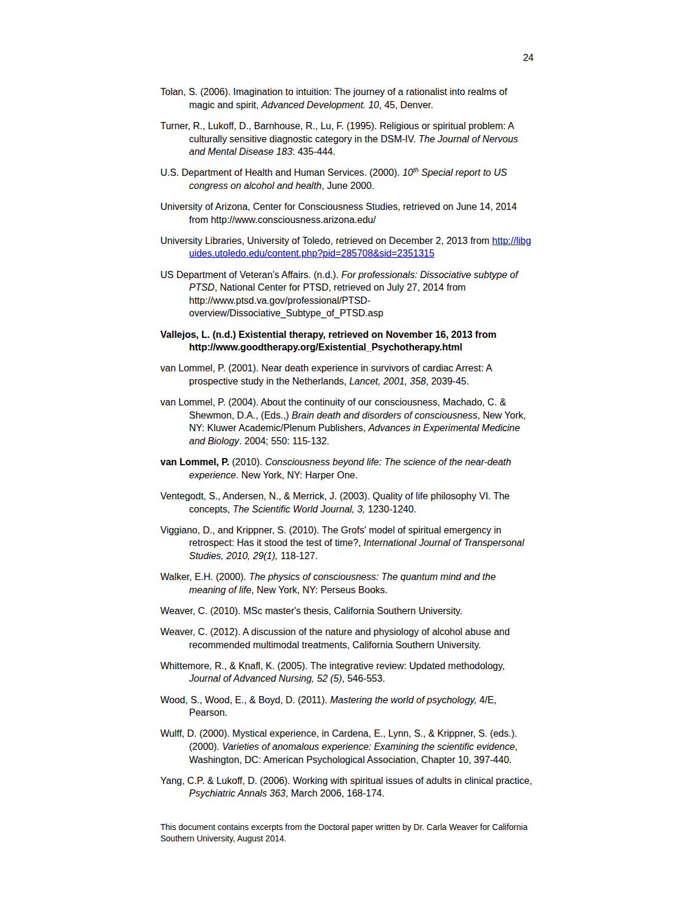24
Tolan, S. (2006). Imagination to intuition: The journey of a rationalist into realms of magic and spirit, Advanced Development. 10, 45, Denver.
Turner, R., Lukoff, D., Barnhouse, R., Lu, F. (1995). Religious or spiritual problem: A culturally sensitive diagnostic category in the DSM-IV. The Journal of Nervous and Mental Disease 183: 435-444.
U.S. Department of Health and Human Services. (2000). 10th Special report to US congress on alcohol and health, June 2000.
University of Arizona, Center for Consciousness Studies, retrieved on June 14, 2014 from http://www.consciousness.arizona.edu/
University Libraries, University of Toledo, retrieved on December 2, 2013 from http://libguides.utoledo.edu/content.php?pid=285708&sid=2351315
US Department of Veteran's Affairs. (n.d.). For professionals: Dissociative subtype of PTSD, National Center for PTSD, retrieved on July 27, 2014 from http://www.ptsd.va.gov/professional/PTSD-overview/Dissociative_Subtype_of_PTSD.asp
Vallejos, L. (n.d.) Existential therapy, retrieved on November 16, 2013 from http://www.goodtherapy.org/Existential_Psychotherapy.html
van Lommel, P. (2001). Near death experience in survivors of cardiac Arrest: A prospective study in the Netherlands, Lancet, 2001, 358, 2039-45.
van Lommel, P. (2004). About the continuity of our consciousness, Machado, C. & Shewmon, D.A., (Eds.,) Brain death and disorders of consciousness, New York, NY: Kluwer Academic/Plenum Publishers, Advances in Experimental Medicine and Biology. 2004; 550: 115-132.
van Lommel, P. (2010). Consciousness beyond life: The science of the near-death experience. New York, NY: Harper One.
Ventegodt, S., Andersen, N., & Merrick, J. (2003). Quality of life philosophy VI. The concepts, The Scientific World Journal, 3, 1230-1240.
Viggiano, D., and Krippner, S. (2010). The Grofs' model of spiritual emergency in retrospect: Has it stood the test of time?, International Journal of Transpersonal Studies, 2010, 29(1), 118-127.
Walker, E.H. (2000). The physics of consciousness: The quantum mind and the meaning of life, New York, NY: Perseus Books.
Weaver, C. (2010). MSc master's thesis, California Southern University.
Weaver, C. (2012). A discussion of the nature and physiology of alcohol abuse and recommended multimodal treatments, California Southern University.
Whittemore, R., & Knafl, K. (2005). The integrative review: Updated methodology, Journal of Advanced Nursing, 52 (5), 546-553.
Wood, S., Wood, E., & Boyd, D. (2011). Mastering the world of psychology, 4/E, Pearson.
Wulff, D. (2000). Mystical experience, in Cardena, E., Lynn, S., & Krippner, S. (eds.). (2000). Varieties of anomalous experience: Examining the scientific evidence, Washington, DC: American Psychological Association, Chapter 10, 397-440.
Yang, C.P. & Lukoff, D. (2006). Working with spiritual issues of adults in clinical practice, Psychiatric Annals 363, March 2006, 168-174.
This document contains excerpts from the Doctoral paper written by Dr. Carla Weaver for California Southern University, August 2014.